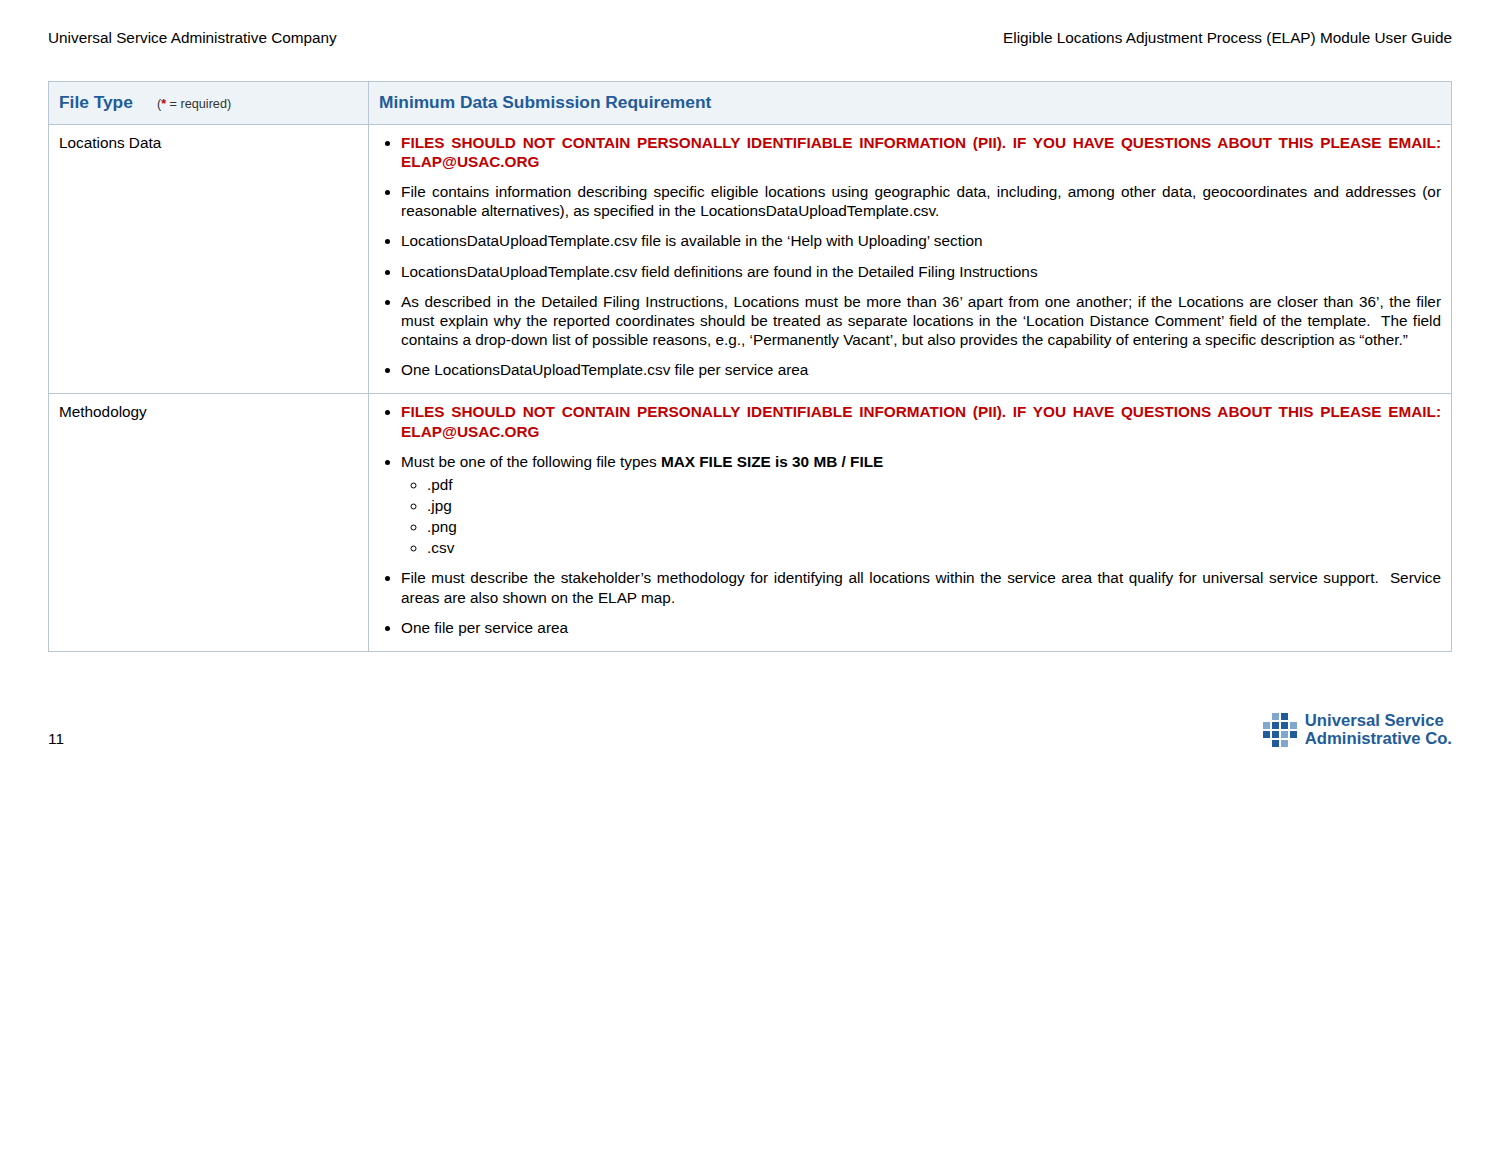Universal Service Administrative Company
Eligible Locations Adjustment Process (ELAP) Module User Guide
| File Type ( * = required) | Minimum Data Submission Requirement |
| --- | --- |
| Locations Data | Files should not contain personally identifiable information (PII). If you have questions about this please email: ELAP@usac.org File contains information describing specific eligible locations using geographic data, including, among other data, geocoordinates and addresses (or reasonable alternatives), as specified in the LocationsDataUploadTemplate.csv. LocationsDataUploadTemplate.csv file is available in the ‘Help with Uploading’ section LocationsDataUploadTemplate.csv field definitions are found in the Detailed Filing Instructions As described in the Detailed Filing Instructions, Locations must be more than 36’ apart from one another; if the Locations are closer than 36’, the filer must explain why the reported coordinates should be treated as separate locations in the ‘Location Distance Comment’ field of the template. The field contains a drop-down list of possible reasons, e.g., ‘Permanently Vacant’, but also provides the capability of entering a specific description as “other.” One LocationsDataUploadTemplate.csv file per service area |
| Methodology | Files should not contain personally identifiable information (PII). If you have questions about this please email: ELAP@usac.org Must be one of the following file types MAX FILE SIZE is 30 MB / FILE .pdf .jpg .png .csv File must describe the stakeholder’s methodology for identifying all locations within the service area that qualify for universal service support. Service areas are also shown on the ELAP map. One file per service area |
11
Universal Service
Administrative Co.